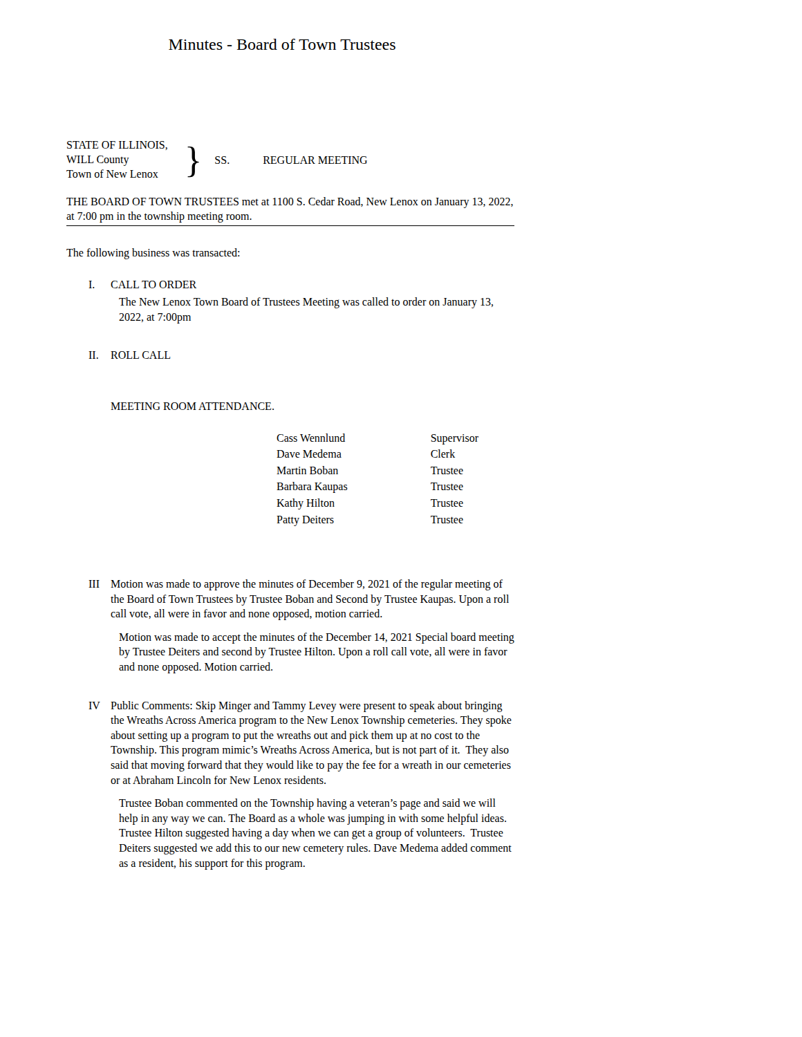Minutes - Board of Town Trustees
STATE OF ILLINOIS,
WILL County
Town of New Lenox
}
SS. REGULAR MEETING
THE BOARD OF TOWN TRUSTEES met at 1100 S. Cedar Road, New Lenox on January 13, 2022, at 7:00 pm in the township meeting room.
The following business was transacted:
I.
CALL TO ORDER
The New Lenox Town Board of Trustees Meeting was called to order on January 13, 2022, at 7:00pm
II.
ROLL CALL
MEETING ROOM ATTENDANCE.
| Cass Wennlund | Supervisor |
| Dave Medema | Clerk |
| Martin Boban | Trustee |
| Barbara Kaupas | Trustee |
| Kathy Hilton | Trustee |
| Patty Deiters | Trustee |
III
Motion was made to approve the minutes of December 9, 2021 of the regular meeting of the Board of Town Trustees by Trustee Boban and Second by Trustee Kaupas. Upon a roll call vote, all were in favor and none opposed, motion carried.
Motion was made to accept the minutes of the December 14, 2021 Special board meeting by Trustee Deiters and second by Trustee Hilton. Upon a roll call vote, all were in favor and none opposed. Motion carried.
IV
Public Comments: Skip Minger and Tammy Levey were present to speak about bringing the Wreaths Across America program to the New Lenox Township cemeteries. They spoke about setting up a program to put the wreaths out and pick them up at no cost to the Township. This program mimic’s Wreaths Across America, but is not part of it. They also said that moving forward that they would like to pay the fee for a wreath in our cemeteries or at Abraham Lincoln for New Lenox residents.
Trustee Boban commented on the Township having a veteran’s page and said we will help in any way we can. The Board as a whole was jumping in with some helpful ideas. Trustee Hilton suggested having a day when we can get a group of volunteers. Trustee Deiters suggested we add this to our new cemetery rules. Dave Medema added comment as a resident, his support for this program.